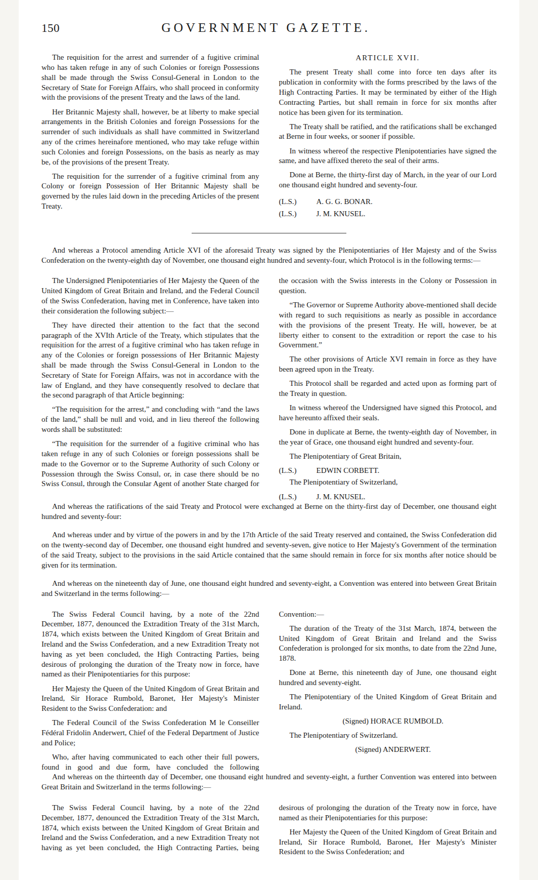150
Government Gazette.
The requisition for the arrest and surrender of a fugitive criminal who has taken refuge in any of such Colonies or foreign Possessions shall be made through the Swiss Consul-General in London to the Secretary of State for Foreign Affairs, who shall proceed in conformity with the provisions of the present Treaty and the laws of the land.
Her Britannic Majesty shall, however, be at liberty to make special arrangements in the British Colonies and foreign Possessions for the surrender of such individuals as shall have committed in Switzerland any of the crimes hereinafore mentioned, who may take refuge within such Colonies and foreign Possessions, on the basis as nearly as may be, of the provisions of the present Treaty.
The requisition for the surrender of a fugitive criminal from any Colony or foreign Possession of Her Britannic Majesty shall be governed by the rules laid down in the preceding Articles of the present Treaty.
Article XVII.
The present Treaty shall come into force ten days after its publication in conformity with the forms prescribed by the laws of the High Contracting Parties. It may be terminated by either of the High Contracting Parties, but shall remain in force for six months after notice has been given for its termination.
The Treaty shall be ratified, and the ratifications shall be exchanged at Berne in four weeks, or sooner if possible.
In witness whereof the respective Plenipotentiaries have signed the same, and have affixed thereto the seal of their arms.
Done at Berne, the thirty-first day of March, in the year of our Lord one thousand eight hundred and seventy-four.
(L.S.) A. G. G. BONAR.
(L.S.) J. M. KNUSEL.
And whereas a Protocol amending Article XVI of the aforesaid Treaty was signed by the Plenipotentiaries of Her Majesty and of the Swiss Confederation on the twenty-eighth day of November, one thousand eight hundred and seventy-four, which Protocol is in the following terms:—
The Undersigned Plenipotentiaries of Her Majesty the Queen of the United Kingdom of Great Britain and Ireland, and the Federal Council of the Swiss Confederation, having met in Conference, have taken into their consideration the following subject:—
They have directed their attention to the fact that the second paragraph of the XVIth Article of the Treaty, which stipulates that the requisition for the arrest of a fugitive criminal who has taken refuge in any of the Colonies or foreign possessions of Her Britannic Majesty shall be made through the Swiss Consul-General in London to the Secretary of State for Foreign Affairs, was not in accordance with the law of England, and they have consequently resolved to declare that the second paragraph of that Article beginning:
“The requisition for the arrest,” and concluding with “and the laws of the land,” shall be null and void, and in lieu thereof the following words shall be substituted:
“The requisition for the surrender of a fugitive criminal who has taken refuge in any of such Colonies or foreign possessions shall be made to the Governor or to the Supreme Authority of such Colony or Possession through the Swiss Consul, or, in case there should be no Swiss Consul, through the Consular Agent of another State charged for the occasion with the Swiss interests in the Colony or Possession in question.
“The Governor or Supreme Authority above-mentioned shall decide with regard to such requisitions as nearly as possible in accordance with the provisions of the present Treaty. He will, however, be at liberty either to consent to the extradition or report the case to his Government.”
The other provisions of Article XVI remain in force as they have been agreed upon in the Treaty.
This Protocol shall be regarded and acted upon as forming part of the Treaty in question.
In witness whereof the Undersigned have signed this Protocol, and have hereunto affixed their seals.
Done in duplicate at Berne, the twenty-eighth day of November, in the year of Grace, one thousand eight hundred and seventy-four.
The Plenipotentiary of Great Britain,
(L.S.) EDWIN CORBETT.
The Plenipotentiary of Switzerland,
(L.S.) J. M. KNUSEL.
And whereas the ratifications of the said Treaty and Protocol were exchanged at Berne on the thirty-first day of December, one thousand eight hundred and seventy-four:
And whereas under and by virtue of the powers in and by the 17th Article of the said Treaty reserved and contained, the Swiss Confederation did on the twenty-second day of December, one thousand eight hundred and seventy-seven, give notice to Her Majesty's Government of the termination of the said Treaty, subject to the provisions in the said Article contained that the same should remain in force for six months after notice should be given for its termination.
And whereas on the nineteenth day of June, one thousand eight hundred and seventy-eight, a Convention was entered into between Great Britain and Switzerland in the terms following:—
The Swiss Federal Council having, by a note of the 22nd December, 1877, denounced the Extradition Treaty of the 31st March, 1874, which exists between the United Kingdom of Great Britain and Ireland and the Swiss Confederation, and a new Extradition Treaty not having as yet been concluded, the High Contracting Parties, being desirous of prolonging the duration of the Treaty now in force, have named as their Plenipotentiaries for this purpose:
Her Majesty the Queen of the United Kingdom of Great Britain and Ireland, Sir Horace Rumbold, Baronet, Her Majesty's Minister Resident to the Swiss Confederation: and
The Federal Council of the Swiss Confederation M le Conseiller Fédéral Fridolin Anderwert, Chief of the Federal Department of Justice and Police;
Who, after having communicated to each other their full powers, found in good and due form, have concluded the following Convention:—
The duration of the Treaty of the 31st March, 1874, between the United Kingdom of Great Britain and Ireland and the Swiss Confederation is prolonged for six months, to date from the 22nd June, 1878.
Done at Berne, this nineteenth day of June, one thousand eight hundred and seventy-eight.
The Plenipotentiary of the United Kingdom of Great Britain and Ireland.
(Signed) HORACE RUMBOLD.
The Plenipotentiary of Switzerland.
(Signed) ANDERWERT.
And whereas on the thirteenth day of December, one thousand eight hundred and seventy-eight, a further Convention was entered into between Great Britain and Switzerland in the terms following:—
The Swiss Federal Council having, by a note of the 22nd December, 1877, denounced the Extradition Treaty of the 31st March, 1874, which exists between the United Kingdom of Great Britain and Ireland and the Swiss Confederation, and a new Extradition Treaty not having as yet been concluded, the High Contracting Parties, being desirous of prolonging the duration of the Treaty now in force, have named as their Plenipotentiaries for this purpose:
Her Majesty the Queen of the United Kingdom of Great Britain and Ireland, Sir Horace Rumbold, Baronet, Her Majesty's Minister Resident to the Swiss Confederation; and